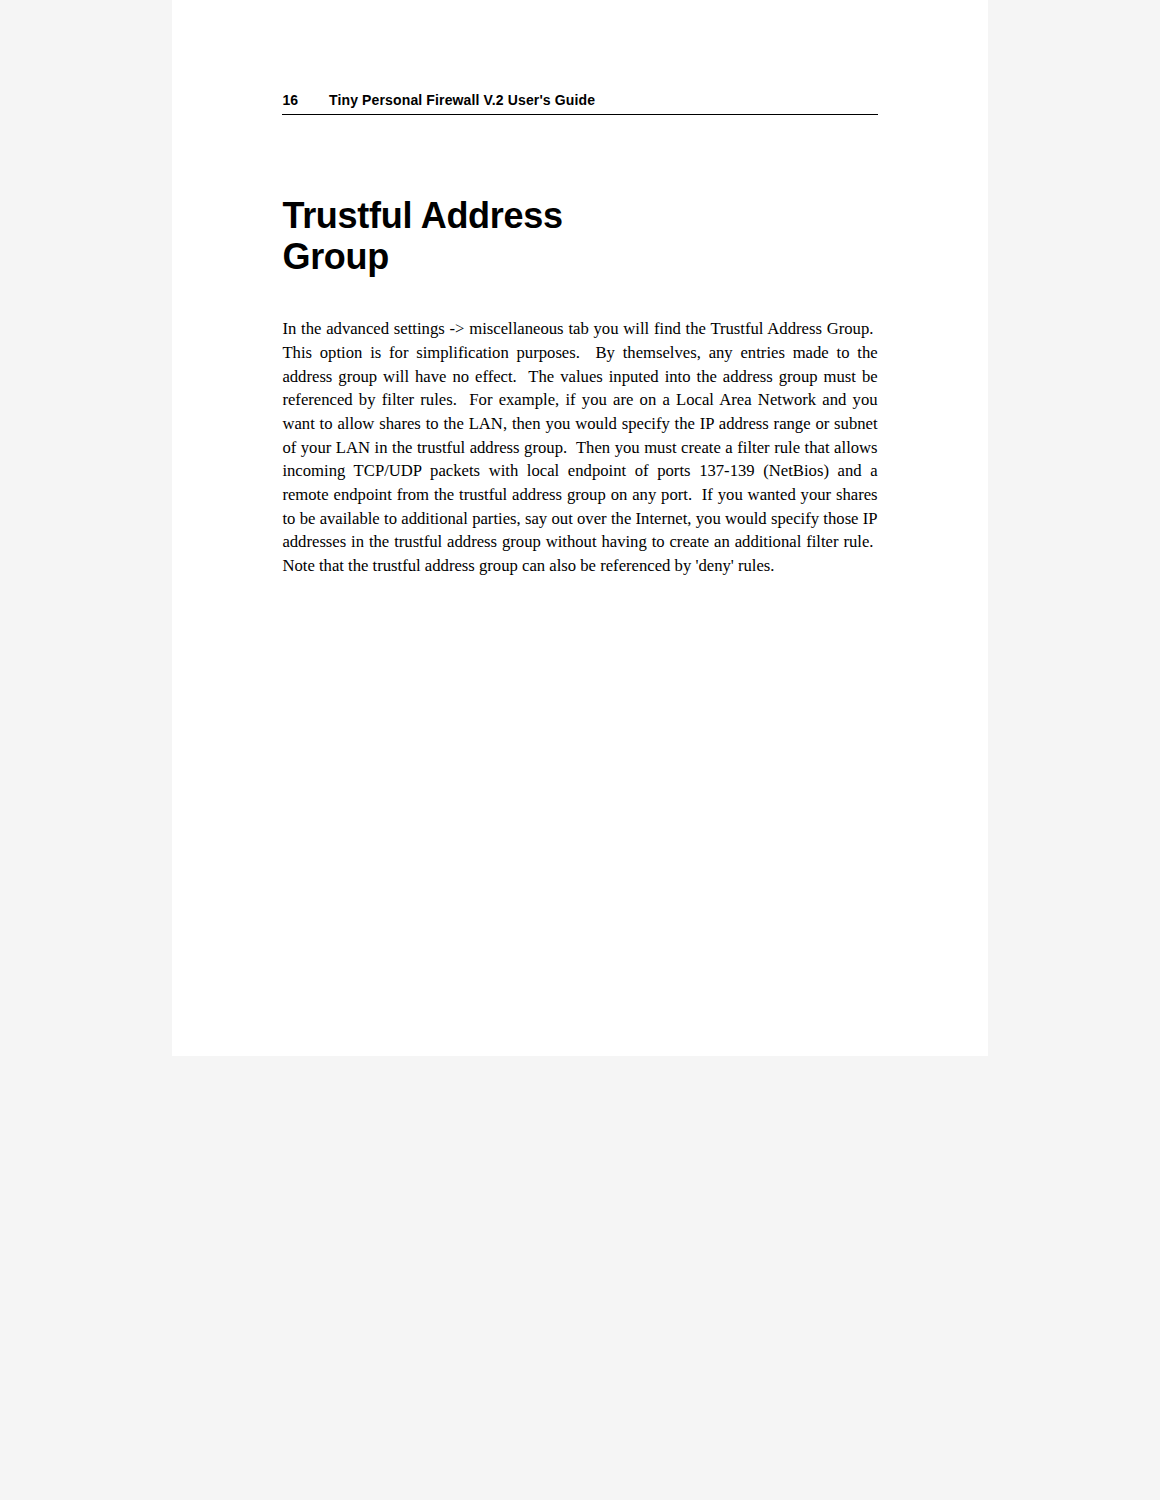16 Tiny Personal Firewall V.2 User's Guide
Trustful Address
Group
In the advanced settings -> miscellaneous tab you will find the Trustful Address Group. This option is for simplification purposes. By themselves, any entries made to the address group will have no effect. The values inputed into the address group must be referenced by filter rules. For example, if you are on a Local Area Network and you want to allow shares to the LAN, then you would specify the IP address range or subnet of your LAN in the trustful address group. Then you must create a filter rule that allows incoming TCP/UDP packets with local endpoint of ports 137-139 (NetBios) and a remote endpoint from the trustful address group on any port. If you wanted your shares to be available to additional parties, say out over the Internet, you would specify those IP addresses in the trustful address group without having to create an additional filter rule. Note that the trustful address group can also be referenced by 'deny' rules.